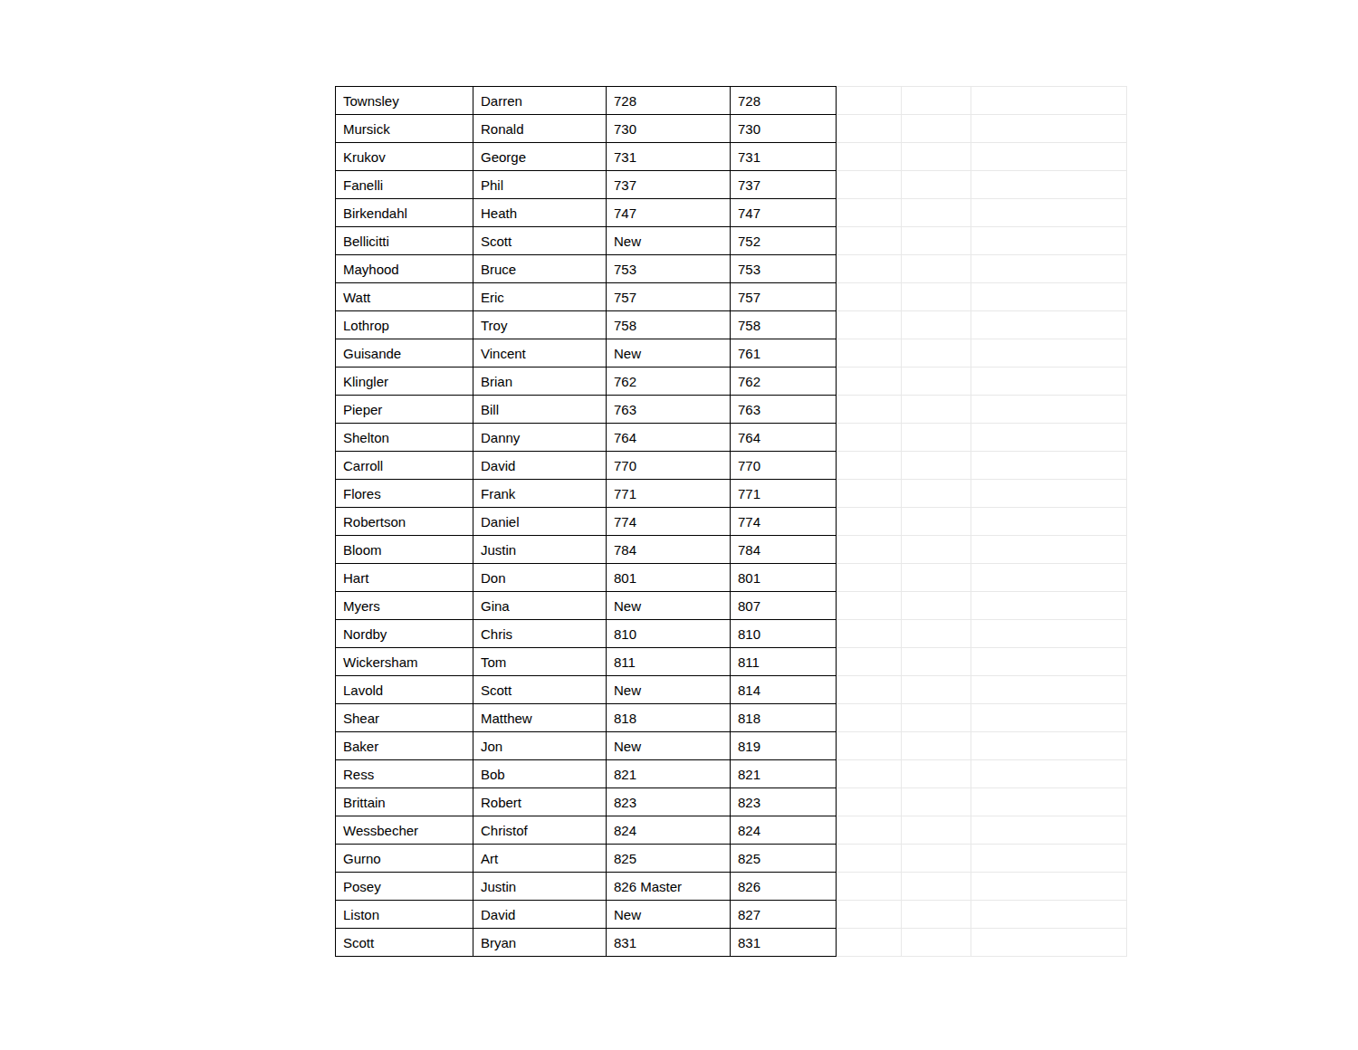| Townsley | Darren | 728 | 728 | | | |
| Mursick | Ronald | 730 | 730 | | | |
| Krukov | George | 731 | 731 | | | |
| Fanelli | Phil | 737 | 737 | | | |
| Birkendahl | Heath | 747 | 747 | | | |
| Bellicitti | Scott | New | 752 | | | |
| Mayhood | Bruce | 753 | 753 | | | |
| Watt | Eric | 757 | 757 | | | |
| Lothrop | Troy | 758 | 758 | | | |
| Guisande | Vincent | New | 761 | | | |
| Klingler | Brian | 762 | 762 | | | |
| Pieper | Bill | 763 | 763 | | | |
| Shelton | Danny | 764 | 764 | | | |
| Carroll | David | 770 | 770 | | | |
| Flores | Frank | 771 | 771 | | | |
| Robertson | Daniel | 774 | 774 | | | |
| Bloom | Justin | 784 | 784 | | | |
| Hart | Don | 801 | 801 | | | |
| Myers | Gina | New | 807 | | | |
| Nordby | Chris | 810 | 810 | | | |
| Wickersham | Tom | 811 | 811 | | | |
| Lavold | Scott | New | 814 | | | |
| Shear | Matthew | 818 | 818 | | | |
| Baker | Jon | New | 819 | | | |
| Ress | Bob | 821 | 821 | | | |
| Brittain | Robert | 823 | 823 | | | |
| Wessbecher | Christof | 824 | 824 | | | |
| Gurno | Art | 825 | 825 | | | |
| Posey | Justin | 826 Master | 826 | | | |
| Liston | David | New | 827 | | | |
| Scott | Bryan | 831 | 831 | | | |